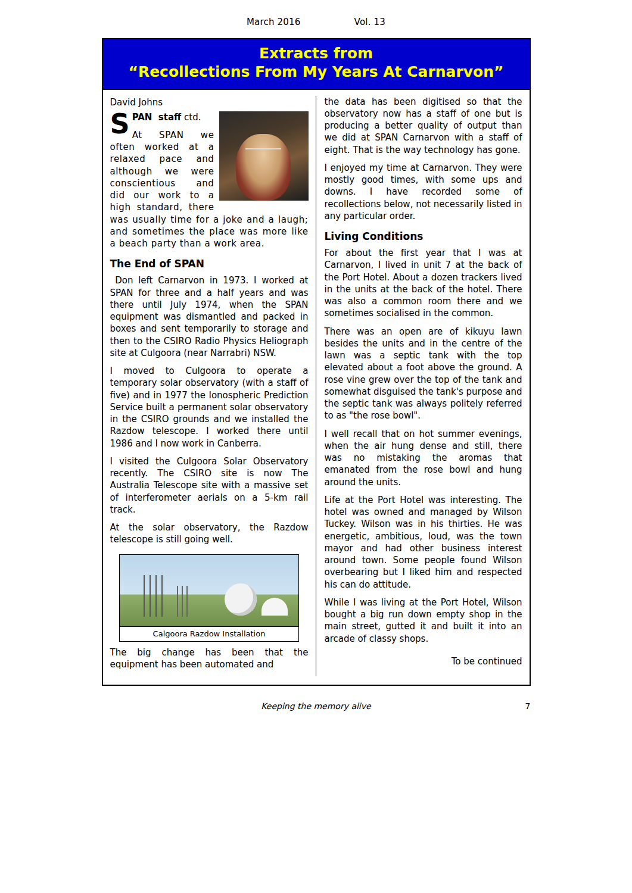March 2016 Vol. 13
Extracts from
“Recollections From My Years At Carnarvon”
David Johns
SPAN staff ctd.
At SPAN we often worked at a relaxed pace and although we were conscientious and did our work to a high standard, there was usually time for a joke and a laugh; and sometimes the place was more like a beach party than a work area.
The End of SPAN
Don left Carnarvon in 1973. I worked at SPAN for three and a half years and was there until July 1974, when the SPAN equipment was dismantled and packed in boxes and sent temporarily to storage and then to the CSIRO Radio Physics Heliograph site at Culgoora (near Narrabri) NSW.
I moved to Culgoora to operate a temporary solar observatory (with a staff of five) and in 1977 the Ionospheric Prediction Service built a permanent solar observatory in the CSIRO grounds and we installed the Razdow telescope. I worked there until 1986 and I now work in Canberra.
I visited the Culgoora Solar Observatory recently. The CSIRO site is now The Australia Telescope site with a massive set of interferometer aerials on a 5-km rail track.
At the solar observatory, the Razdow telescope is still going well.
Calgoora Razdow Installation
The big change has been that the equipment has been automated and
the data has been digitised so that the observatory now has a staff of one but is producing a better quality of output than we did at SPAN Carnarvon with a staff of eight. That is the way technology has gone.
I enjoyed my time at Carnarvon. They were mostly good times, with some ups and downs. I have recorded some of recollections below, not necessarily listed in any particular order.
Living Conditions
For about the first year that I was at Carnarvon, I lived in unit 7 at the back of the Port Hotel. About a dozen trackers lived in the units at the back of the hotel. There was also a common room there and we sometimes socialised in the common.
There was an open are of kikuyu lawn besides the units and in the centre of the lawn was a septic tank with the top elevated about a foot above the ground. A rose vine grew over the top of the tank and somewhat disguised the tank's purpose and the septic tank was always politely referred to as "the rose bowl".
I well recall that on hot summer evenings, when the air hung dense and still, there was no mistaking the aromas that emanated from the rose bowl and hung around the units.
Life at the Port Hotel was interesting. The hotel was owned and managed by Wilson Tuckey. Wilson was in his thirties. He was energetic, ambitious, loud, was the town mayor and had other business interest around town. Some people found Wilson overbearing but I liked him and respected his can do attitude.
While I was living at the Port Hotel, Wilson bought a big run down empty shop in the main street, gutted it and built it into an arcade of classy shops.
To be continued
Keeping the memory alive 7